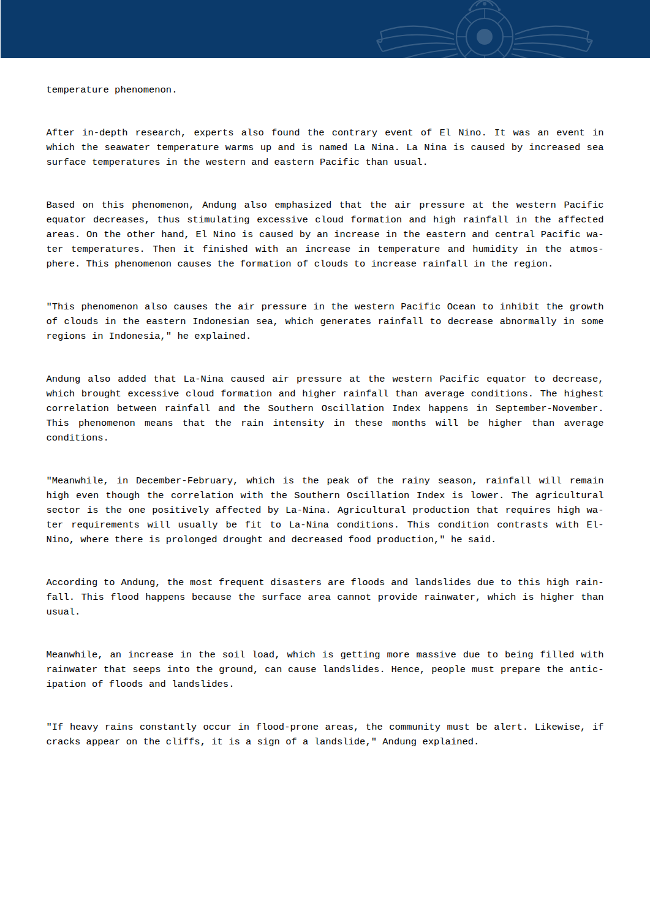temperature phenomenon.
After in-depth research, experts also found the contrary event of El Nino. It was an event in which the seawater temperature warms up and is named La Nina. La Nina is caused by increased sea surface temperatures in the western and eastern Pacific than usual.
Based on this phenomenon, Andung also emphasized that the air pressure at the western Pacific equator decreases, thus stimulating excessive cloud formation and high rainfall in the affected areas. On the other hand, El Nino is caused by an increase in the eastern and central Pacific water temperatures. Then it finished with an increase in temperature and humidity in the atmosphere. This phenomenon causes the formation of clouds to increase rainfall in the region.
"This phenomenon also causes the air pressure in the western Pacific Ocean to inhibit the growth of clouds in the eastern Indonesian sea, which generates rainfall to decrease abnormally in some regions in Indonesia," he explained.
Andung also added that La-Nina caused air pressure at the western Pacific equator to decrease, which brought excessive cloud formation and higher rainfall than average conditions. The highest correlation between rainfall and the Southern Oscillation Index happens in September-November. This phenomenon means that the rain intensity in these months will be higher than average conditions.
"Meanwhile, in December-February, which is the peak of the rainy season, rainfall will remain high even though the correlation with the Southern Oscillation Index is lower. The agricultural sector is the one positively affected by La-Nina. Agricultural production that requires high water requirements will usually be fit to La-Nina conditions. This condition contrasts with El-Nino, where there is prolonged drought and decreased food production," he said.
According to Andung, the most frequent disasters are floods and landslides due to this high rainfall. This flood happens because the surface area cannot provide rainwater, which is higher than usual.
Meanwhile, an increase in the soil load, which is getting more massive due to being filled with rainwater that seeps into the ground, can cause landslides. Hence, people must prepare the anticipation of floods and landslides.
"If heavy rains constantly occur in flood-prone areas, the community must be alert. Likewise, if cracks appear on the cliffs, it is a sign of a landslide," Andung explained.